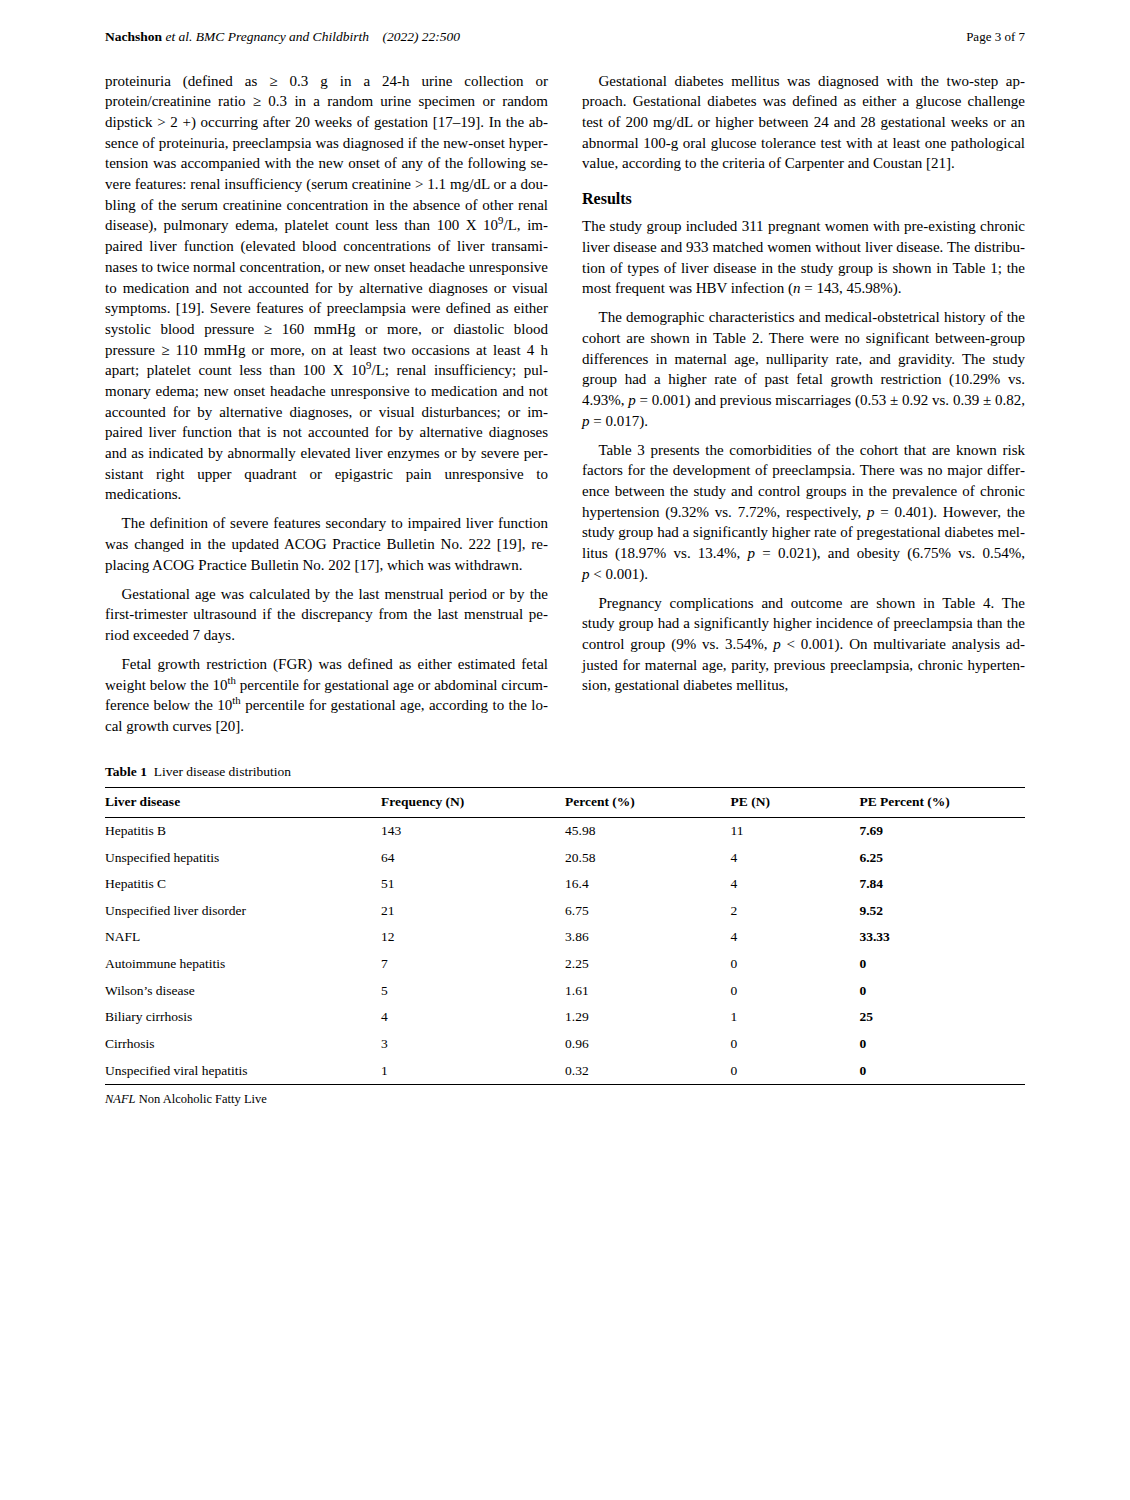Nachshon et al. BMC Pregnancy and Childbirth (2022) 22:500
Page 3 of 7
proteinuria (defined as ≥ 0.3 g in a 24-h urine collection or protein/creatinine ratio ≥ 0.3 in a random urine specimen or random dipstick > 2 +) occurring after 20 weeks of gestation [17–19]. In the absence of proteinuria, preeclampsia was diagnosed if the new-onset hypertension was accompanied with the new onset of any of the following severe features: renal insufficiency (serum creatinine > 1.1 mg/dL or a doubling of the serum creatinine concentration in the absence of other renal disease), pulmonary edema, platelet count less than 100 X 109/L, impaired liver function (elevated blood concentrations of liver transaminases to twice normal concentration, or new onset headache unresponsive to medication and not accounted for by alternative diagnoses or visual symptoms. [19]. Severe features of preeclampsia were defined as either systolic blood pressure ≥ 160 mmHg or more, or diastolic blood pressure ≥ 110 mmHg or more, on at least two occasions at least 4 h apart; platelet count less than 100 X 109/L; renal insufficiency; pulmonary edema; new onset headache unresponsive to medication and not accounted for by alternative diagnoses, or visual disturbances; or impaired liver function that is not accounted for by alternative diagnoses and as indicated by abnormally elevated liver enzymes or by severe persistant right upper quadrant or epigastric pain unresponsive to medications.
The definition of severe features secondary to impaired liver function was changed in the updated ACOG Practice Bulletin No. 222 [19], replacing ACOG Practice Bulletin No. 202 [17], which was withdrawn.
Gestational age was calculated by the last menstrual period or by the first-trimester ultrasound if the discrepancy from the last menstrual period exceeded 7 days.
Fetal growth restriction (FGR) was defined as either estimated fetal weight below the 10th percentile for gestational age or abdominal circumference below the 10th percentile for gestational age, according to the local growth curves [20].
Gestational diabetes mellitus was diagnosed with the two-step approach. Gestational diabetes was defined as either a glucose challenge test of 200 mg/dL or higher between 24 and 28 gestational weeks or an abnormal 100-g oral glucose tolerance test with at least one pathological value, according to the criteria of Carpenter and Coustan [21].
Results
The study group included 311 pregnant women with pre-existing chronic liver disease and 933 matched women without liver disease. The distribution of types of liver disease in the study group is shown in Table 1; the most frequent was HBV infection (n = 143, 45.98%).
The demographic characteristics and medical-obstetrical history of the cohort are shown in Table 2. There were no significant between-group differences in maternal age, nulliparity rate, and gravidity. The study group had a higher rate of past fetal growth restriction (10.29% vs. 4.93%, p = 0.001) and previous miscarriages (0.53 ± 0.92 vs. 0.39 ± 0.82, p = 0.017).
Table 3 presents the comorbidities of the cohort that are known risk factors for the development of preeclampsia. There was no major difference between the study and control groups in the prevalence of chronic hypertension (9.32% vs. 7.72%, respectively, p = 0.401). However, the study group had a significantly higher rate of pregestational diabetes mellitus (18.97% vs. 13.4%, p = 0.021), and obesity (6.75% vs. 0.54%, p < 0.001).
Pregnancy complications and outcome are shown in Table 4. The study group had a significantly higher incidence of preeclampsia than the control group (9% vs. 3.54%, p < 0.001). On multivariate analysis adjusted for maternal age, parity, previous preeclampsia, chronic hypertension, gestational diabetes mellitus,
Table 1 Liver disease distribution
| Liver disease | Frequency (N) | Percent (%) | PE (N) | PE Percent (%) |
| --- | --- | --- | --- | --- |
| Hepatitis B | 143 | 45.98 | 11 | 7.69 |
| Unspecified hepatitis | 64 | 20.58 | 4 | 6.25 |
| Hepatitis C | 51 | 16.4 | 4 | 7.84 |
| Unspecified liver disorder | 21 | 6.75 | 2 | 9.52 |
| NAFL | 12 | 3.86 | 4 | 33.33 |
| Autoimmune hepatitis | 7 | 2.25 | 0 | 0 |
| Wilson’s disease | 5 | 1.61 | 0 | 0 |
| Biliary cirrhosis | 4 | 1.29 | 1 | 25 |
| Cirrhosis | 3 | 0.96 | 0 | 0 |
| Unspecified viral hepatitis | 1 | 0.32 | 0 | 0 |
NAFL Non Alcoholic Fatty Live